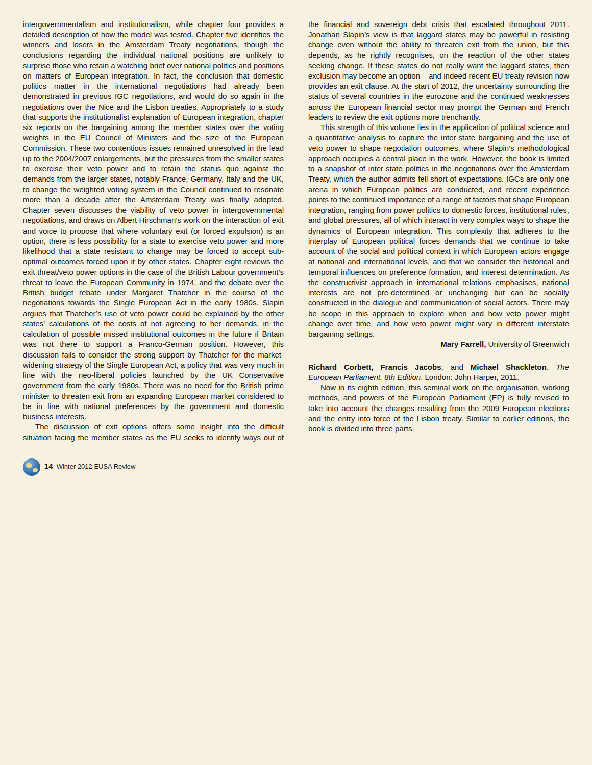intergovernmentalism and institutionalism, while chapter four provides a detailed description of how the model was tested. Chapter five identifies the winners and losers in the Amsterdam Treaty negotiations, though the conclusions regarding the individual national positions are unlikely to surprise those who retain a watching brief over national politics and positions on matters of European integration. In fact, the conclusion that domestic politics matter in the international negotiations had already been demonstrated in previous IGC negotiations, and would do so again in the negotiations over the Nice and the Lisbon treaties. Appropriately to a study that supports the institutionalist explanation of European integration, chapter six reports on the bargaining among the member states over the voting weights in the EU Council of Ministers and the size of the European Commission. These two contentious issues remained unresolved in the lead up to the 2004/2007 enlargements, but the pressures from the smaller states to exercise their veto power and to retain the status quo against the demands from the larger states, notably France, Germany, Italy and the UK, to change the weighted voting system in the Council continued to resonate more than a decade after the Amsterdam Treaty was finally adopted. Chapter seven discusses the viability of veto power in intergovernmental negotiations, and draws on Albert Hirschman’s work on the interaction of exit and voice to propose that where voluntary exit (or forced expulsion) is an option, there is less possibility for a state to exercise veto power and more likelihood that a state resistant to change may be forced to accept sub-optimal outcomes forced upon it by other states. Chapter eight reviews the exit threat/veto power options in the case of the British Labour government’s threat to leave the European Community in 1974, and the debate over the British budget rebate under Margaret Thatcher in the course of the negotiations towards the Single European Act in the early 1980s. Slapin argues that Thatcher’s use of veto power could be explained by the other states’ calculations of the costs of not agreeing to her demands, in the calculation of possible missed institutional outcomes in the future if Britain was not there to support a Franco-German position. However, this discussion fails to consider the strong support by Thatcher for the market-widening strategy of the Single European Act, a policy that was very much in line with the neo-liberal policies launched by the UK Conservative government from the early 1980s. There was no need for the British prime minister to threaten exit from an expanding European market considered to be in line with national preferences by the government and domestic business interests.
The discussion of exit options offers some insight into the difficult situation facing the member states as the EU seeks to identify ways out of the financial and sovereign debt crisis that escalated throughout 2011. Jonathan Slapin’s view is that laggard states may be powerful in resisting change even without the ability to threaten exit from the union, but this depends, as he rightly recognises, on the reaction of the other states seeking change. If these states do not really want the laggard states, then exclusion may become an option – and indeed recent EU treaty revision now provides an exit clause. At the start of 2012, the uncertainty surrounding the status of several countries in the eurozone and the continued weaknesses across the European financial sector may prompt the German and French leaders to review the exit options more trenchantly.
This strength of this volume lies in the application of political science and a quantitative analysis to capture the inter-state bargaining and the use of veto power to shape negotiation outcomes, where Slapin’s methodological approach occupies a central place in the work. However, the book is limited to a snapshot of inter-state politics in the negotiations over the Amsterdam Treaty, which the author admits fell short of expectations. IGCs are only one arena in which European politics are conducted, and recent experience points to the continued importance of a range of factors that shape European integration, ranging from power politics to domestic forces, institutional rules, and global pressures, all of which interact in very complex ways to shape the dynamics of European integration. This complexity that adheres to the interplay of European political forces demands that we continue to take account of the social and political context in which European actors engage at national and international levels, and that we consider the historical and temporal influences on preference formation, and interest determination. As the constructivist approach in international relations emphasises, national interests are not pre-determined or unchanging but can be socially constructed in the dialogue and communication of social actors. There may be scope in this approach to explore when and how veto power might change over time, and how veto power might vary in different interstate bargaining settings.
Mary Farrell, University of Greenwich
Richard Corbett, Francis Jacobs, and Michael Shackleton. The European Parliament. 8th Edition. London: John Harper, 2011.
Now in its eighth edition, this seminal work on the organisation, working methods, and powers of the European Parliament (EP) is fully revised to take into account the changes resulting from the 2009 European elections and the entry into force of the Lisbon treaty. Similar to earlier editions, the book is divided into three parts.
14 Winter 2012 EUSA Review